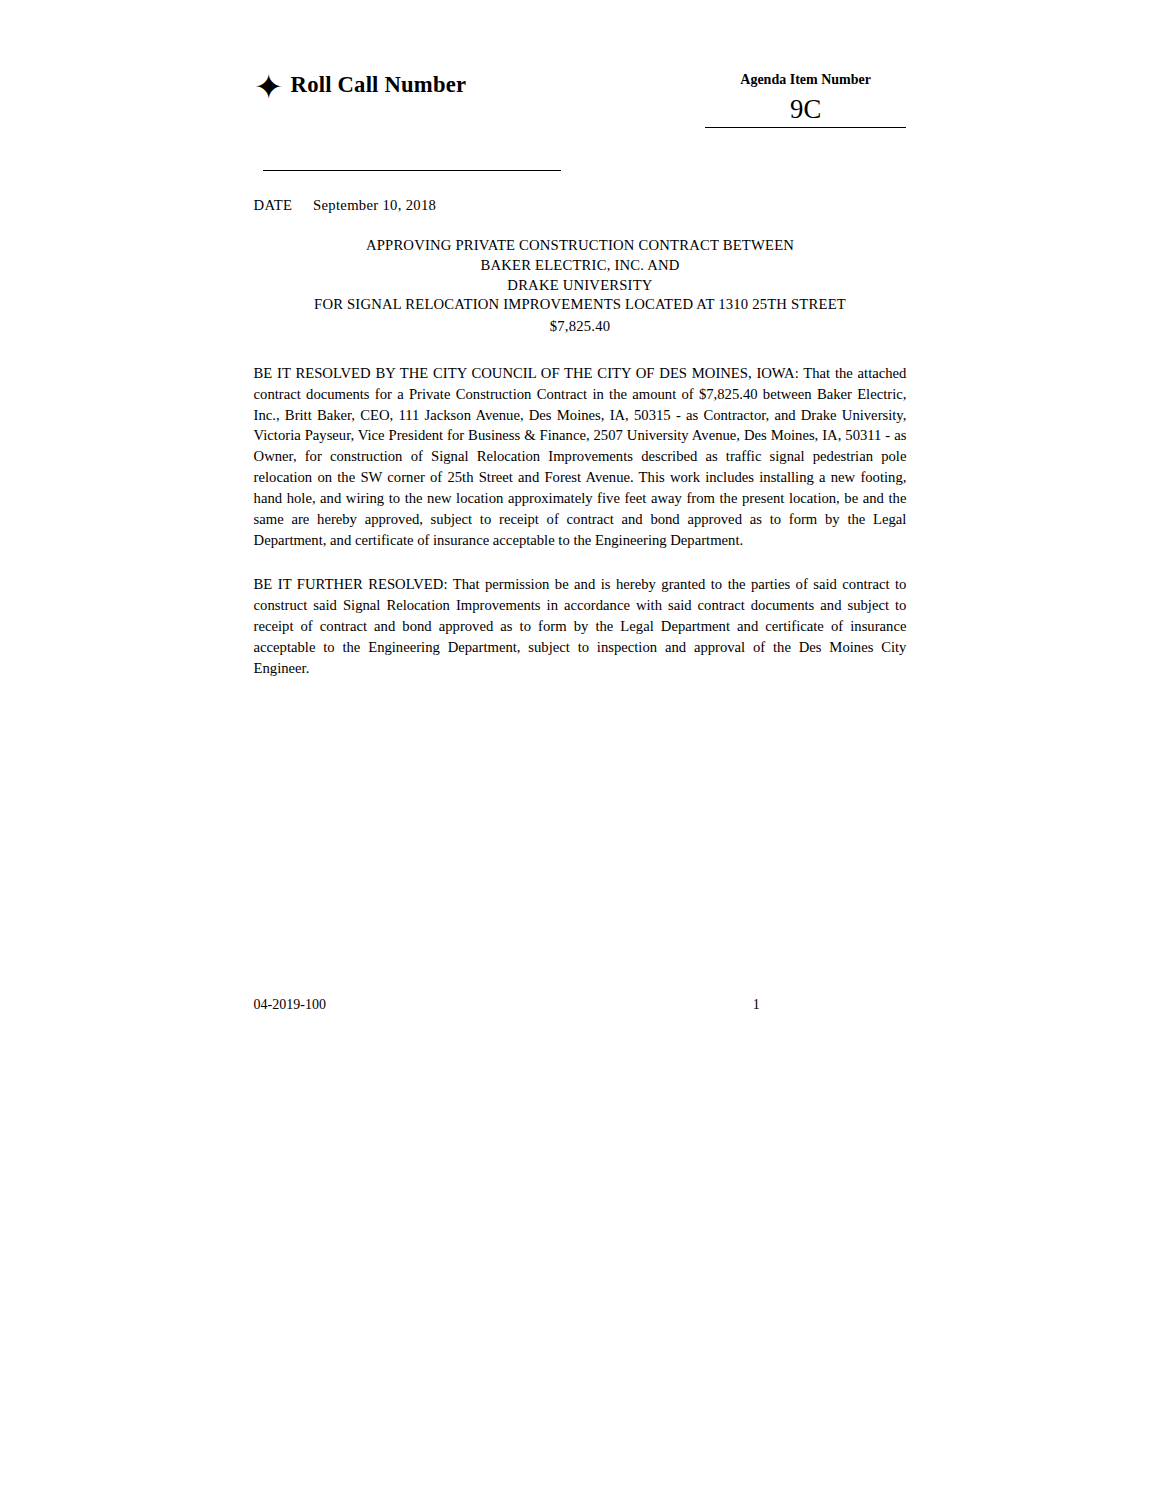✦
Roll Call Number
Agenda Item Number
9C
DATESeptember 10, 2018
APPROVING PRIVATE CONSTRUCTION CONTRACT BETWEEN
BAKER ELECTRIC, INC. AND
DRAKE UNIVERSITY
FOR SIGNAL RELOCATION IMPROVEMENTS LOCATED AT 1310 25TH STREET
$7,825.40
BE IT RESOLVED BY THE CITY COUNCIL OF THE CITY OF DES MOINES, IOWA: That the attached contract documents for a Private Construction Contract in the amount of $7,825.40 between Baker Electric, Inc., Britt Baker, CEO, 111 Jackson Avenue, Des Moines, IA, 50315 - as Contractor, and Drake University, Victoria Payseur, Vice President for Business & Finance, 2507 University Avenue, Des Moines, IA, 50311 - as Owner, for construction of Signal Relocation Improvements described as traffic signal pedestrian pole relocation on the SW corner of 25th Street and Forest Avenue. This work includes installing a new footing, hand hole, and wiring to the new location approximately five feet away from the present location, be and the same are hereby approved, subject to receipt of contract and bond approved as to form by the Legal Department, and certificate of insurance acceptable to the Engineering Department.
BE IT FURTHER RESOLVED: That permission be and is hereby granted to the parties of said contract to construct said Signal Relocation Improvements in accordance with said contract documents and subject to receipt of contract and bond approved as to form by the Legal Department and certificate of insurance acceptable to the Engineering Department, subject to inspection and approval of the Des Moines City Engineer.
04-2019-100
1